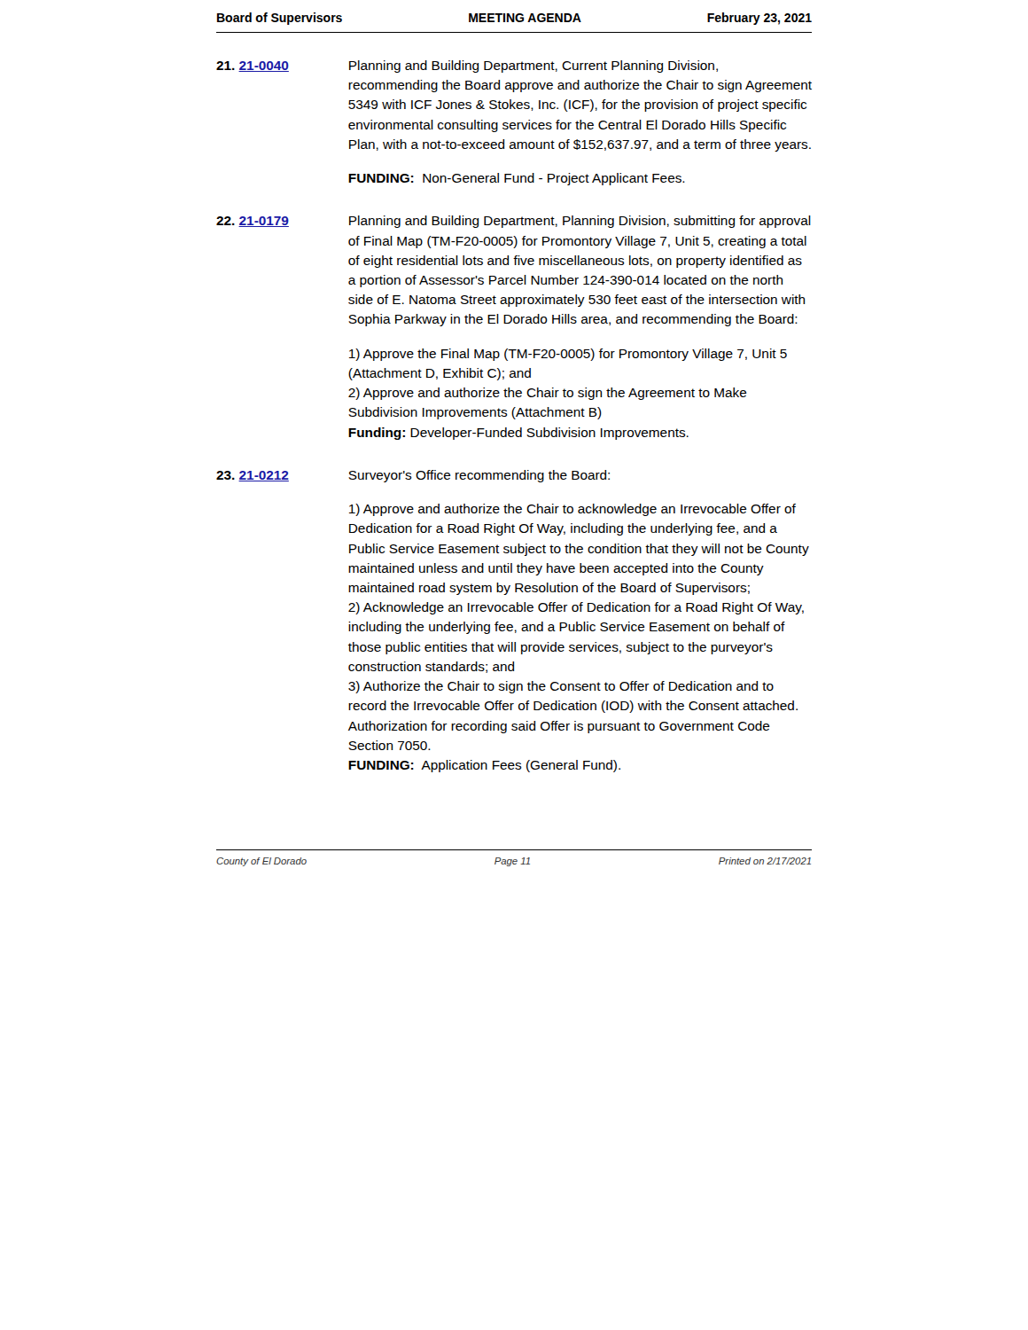Board of Supervisors
MEETING AGENDA
February 23, 2021
21. 21-0040
Planning and Building Department, Current Planning Division, recommending the Board approve and authorize the Chair to sign Agreement 5349 with ICF Jones & Stokes, Inc. (ICF), for the provision of project specific environmental consulting services for the Central El Dorado Hills Specific Plan, with a not-to-exceed amount of $152,637.97, and a term of three years.
FUNDING: Non-General Fund - Project Applicant Fees.
22. 21-0179
Planning and Building Department, Planning Division, submitting for approval of Final Map (TM-F20-0005) for Promontory Village 7, Unit 5, creating a total of eight residential lots and five miscellaneous lots, on property identified as a portion of Assessor's Parcel Number 124-390-014 located on the north side of E. Natoma Street approximately 530 feet east of the intersection with Sophia Parkway in the El Dorado Hills area, and recommending the Board:
1) Approve the Final Map (TM-F20-0005) for Promontory Village 7, Unit 5 (Attachment D, Exhibit C); and
2) Approve and authorize the Chair to sign the Agreement to Make Subdivision Improvements (Attachment B)
Funding: Developer-Funded Subdivision Improvements.
23. 21-0212
Surveyor's Office recommending the Board:
1) Approve and authorize the Chair to acknowledge an Irrevocable Offer of Dedication for a Road Right Of Way, including the underlying fee, and a Public Service Easement subject to the condition that they will not be County maintained unless and until they have been accepted into the County maintained road system by Resolution of the Board of Supervisors;
2) Acknowledge an Irrevocable Offer of Dedication for a Road Right Of Way, including the underlying fee, and a Public Service Easement on behalf of those public entities that will provide services, subject to the purveyor's construction standards; and
3) Authorize the Chair to sign the Consent to Offer of Dedication and to record the Irrevocable Offer of Dedication (IOD) with the Consent attached. Authorization for recording said Offer is pursuant to Government Code Section 7050.
FUNDING: Application Fees (General Fund).
County of El Dorado
Page 11
Printed on 2/17/2021